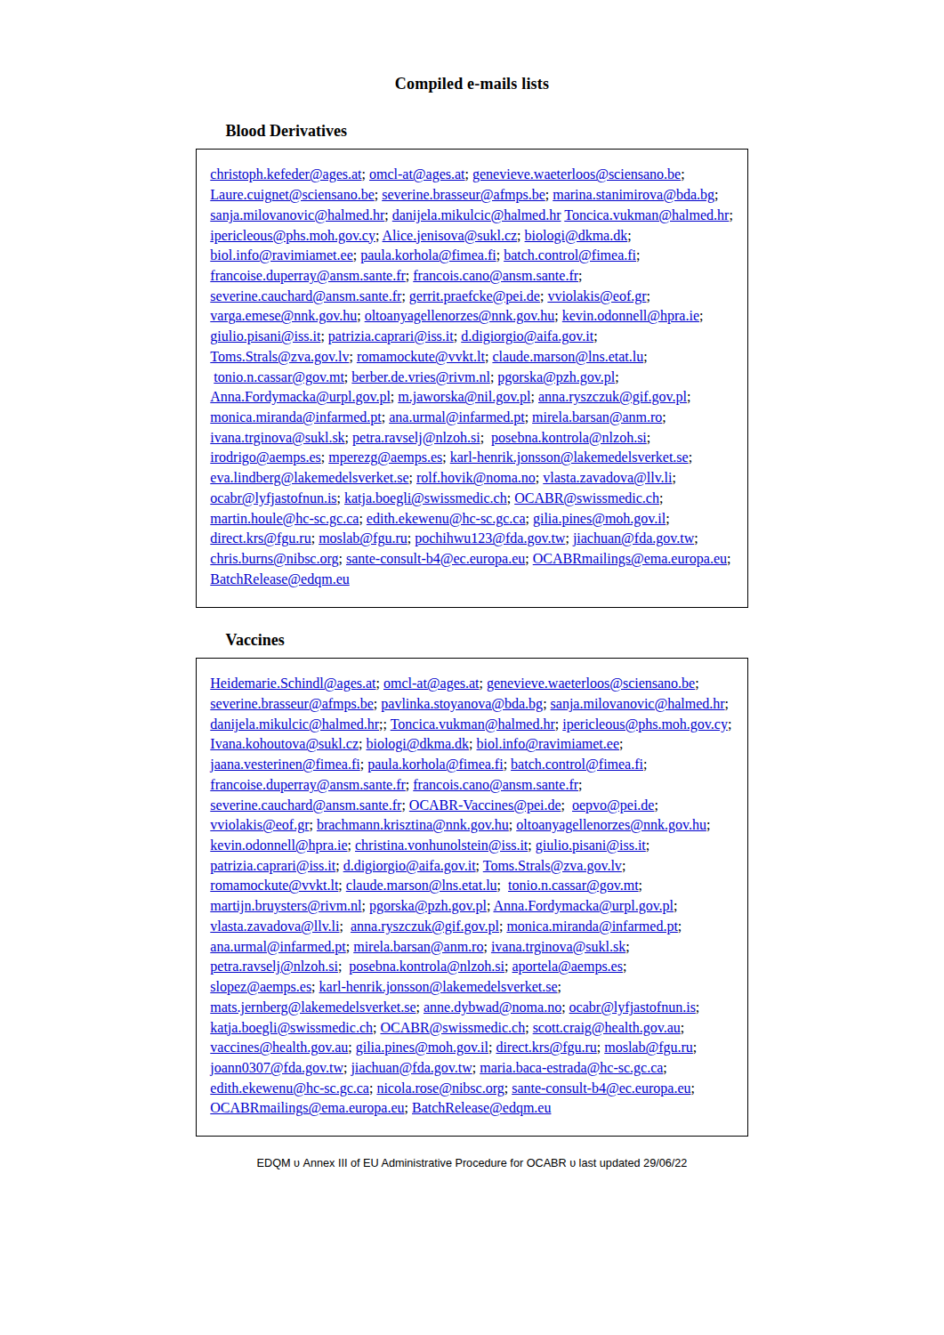Compiled e-mails lists
Blood Derivatives
christoph.kefeder@ages.at; omcl-at@ages.at; genevieve.waeterloos@sciensano.be; Laure.cuignet@sciensano.be; severine.brasseur@afmps.be; marina.stanimirova@bda.bg; sanja.milovanovic@halmed.hr; danijela.mikulcic@halmed.hr Toncica.vukman@halmed.hr; ipericleous@phs.moh.gov.cy; Alice.jenisova@sukl.cz; biologi@dkma.dk; biol.info@ravimiamet.ee; paula.korhola@fimea.fi; batch.control@fimea.fi; francoise.duperray@ansm.sante.fr; francois.cano@ansm.sante.fr; severine.cauchard@ansm.sante.fr; gerrit.praefcke@pei.de; vviolakis@eof.gr; varga.emese@nnk.gov.hu; oltoanyagellenorzes@nnk.gov.hu; kevin.odonnell@hpra.ie; giulio.pisani@iss.it; patrizia.caprari@iss.it; d.digiorgio@aifa.gov.it; Toms.Strals@zva.gov.lv; romamockute@vvkt.lt; claude.marson@lns.etat.lu; tonio.n.cassar@gov.mt; berber.de.vries@rivm.nl; pgorska@pzh.gov.pl; Anna.Fordymacka@urpl.gov.pl; m.jaworska@nil.gov.pl; anna.ryszczuk@gif.gov.pl; monica.miranda@infarmed.pt; ana.urmal@infarmed.pt; mirela.barsan@anm.ro; ivana.trginova@sukl.sk; petra.ravselj@nlzoh.si; posebna.kontrola@nlzoh.si; irodrigo@aemps.es; mperezg@aemps.es; karl-henrik.jonsson@lakemedelsverket.se; eva.lindberg@lakemedelsverket.se; rolf.hovik@noma.no; vlasta.zavadova@llv.li; ocabr@lyfjastofnun.is; katja.boegli@swissmedic.ch; OCABR@swissmedic.ch; martin.houle@hc-sc.gc.ca; edith.ekewenu@hc-sc.gc.ca; gilia.pines@moh.gov.il; direct.krs@fgu.ru; moslab@fgu.ru; pochihwu123@fda.gov.tw; jiachuan@fda.gov.tw; chris.burns@nibsc.org; sante-consult-b4@ec.europa.eu; OCABRmailings@ema.europa.eu; BatchRelease@edqm.eu
Vaccines
Heidemarie.Schindl@ages.at; omcl-at@ages.at; genevieve.waeterloos@sciensano.be; severine.brasseur@afmps.be; pavlinka.stoyanova@bda.bg; sanja.milovanovic@halmed.hr; danijela.mikulcic@halmed.hr;; Toncica.vukman@halmed.hr; ipericleous@phs.moh.gov.cy; Ivana.kohoutova@sukl.cz; biologi@dkma.dk; biol.info@ravimiamet.ee; jaana.vesterinen@fimea.fi; paula.korhola@fimea.fi; batch.control@fimea.fi; francoise.duperray@ansm.sante.fr; francois.cano@ansm.sante.fr; severine.cauchard@ansm.sante.fr; OCABR-Vaccines@pei.de; oepvo@pei.de; vviolakis@eof.gr; brachmann.krisztina@nnk.gov.hu; oltoanyagellenorzes@nnk.gov.hu; kevin.odonnell@hpra.ie; christina.vonhunolstein@iss.it; giulio.pisani@iss.it; patrizia.caprari@iss.it; d.digiorgio@aifa.gov.it; Toms.Strals@zva.gov.lv; romamockute@vvkt.lt; claude.marson@lns.etat.lu; tonio.n.cassar@gov.mt; martijn.bruysters@rivm.nl; pgorska@pzh.gov.pl; Anna.Fordymacka@urpl.gov.pl; vlasta.zavadova@llv.li; anna.ryszczuk@gif.gov.pl; monica.miranda@infarmed.pt; ana.urmal@infarmed.pt; mirela.barsan@anm.ro; ivana.trginova@sukl.sk; petra.ravselj@nlzoh.si; posebna.kontrola@nlzoh.si; aportela@aemps.es; slopez@aemps.es; karl-henrik.jonsson@lakemedelsverket.se; mats.jernberg@lakemedelsverket.se; anne.dybwad@noma.no; ocabr@lyfjastofnun.is; katja.boegli@swissmedic.ch; OCABR@swissmedic.ch; scott.craig@health.gov.au; vaccines@health.gov.au; gilia.pines@moh.gov.il; direct.krs@fgu.ru; moslab@fgu.ru; joann0307@fda.gov.tw; jiachuan@fda.gov.tw; maria.baca-estrada@hc-sc.gc.ca; edith.ekewenu@hc-sc.gc.ca; nicola.rose@nibsc.org; sante-consult-b4@ec.europa.eu; OCABRmailings@ema.europa.eu; BatchRelease@edqm.eu
EDQM υ Annex III of EU Administrative Procedure for OCABR υ last updated 29/06/22